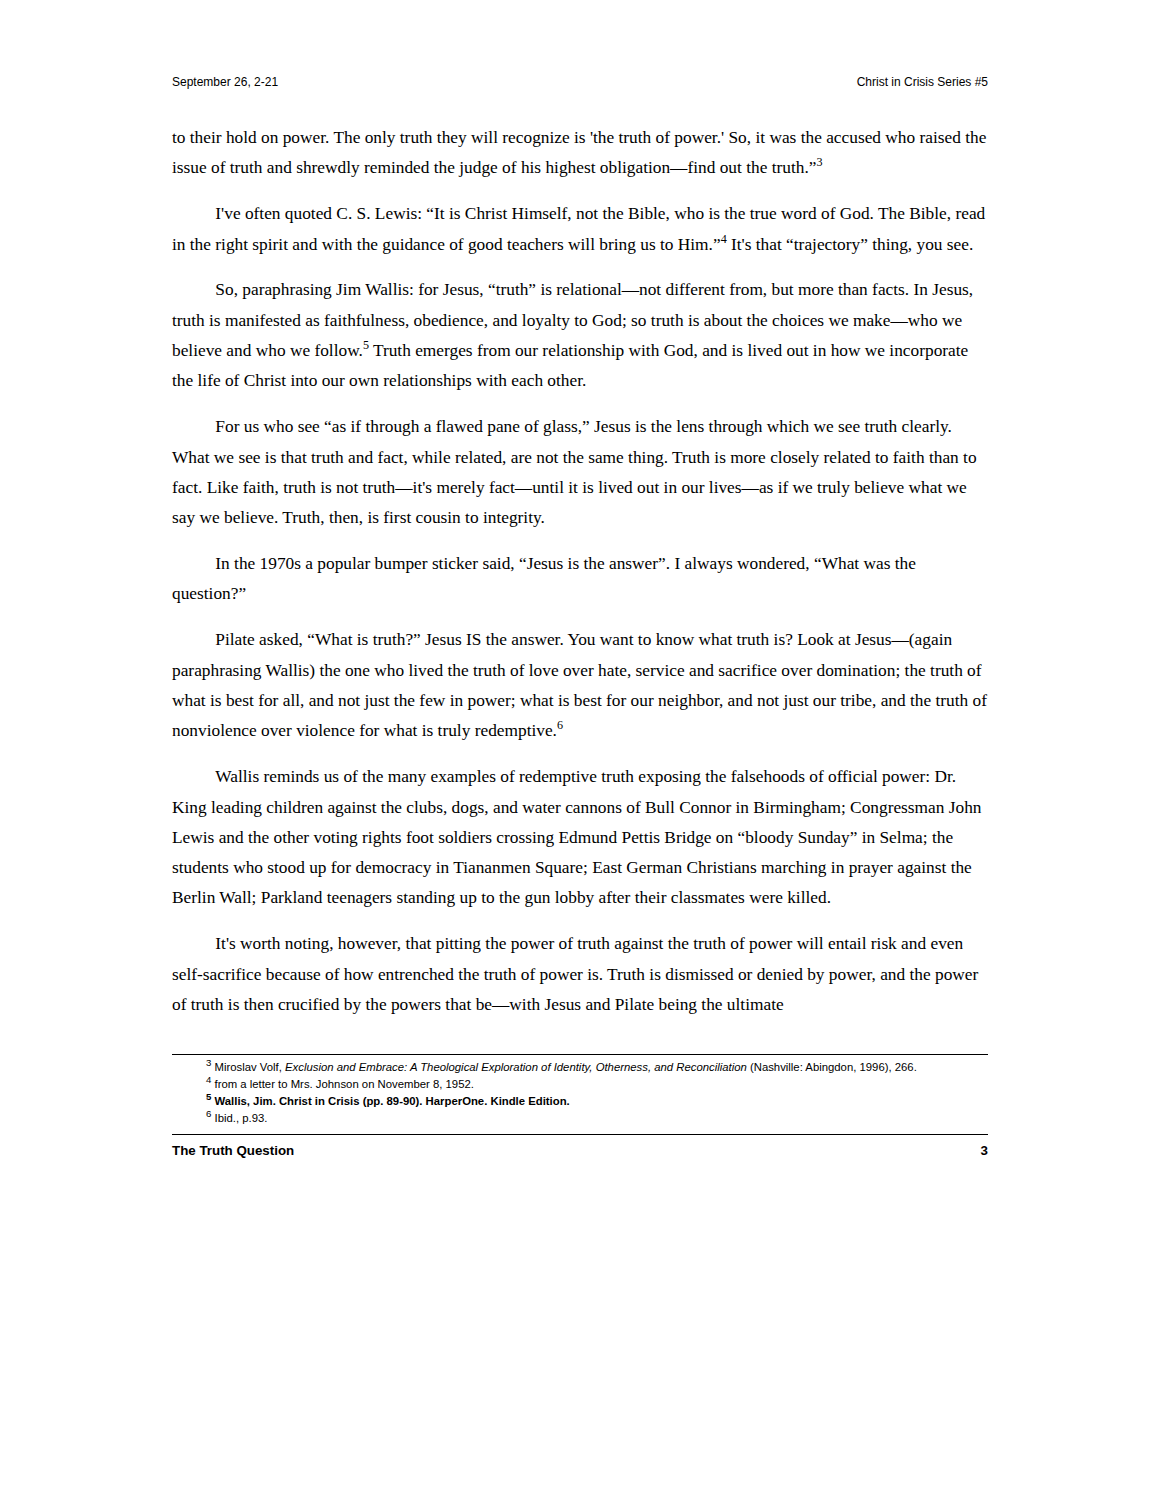September 26, 2-21 Christ in Crisis Series #5
to their hold on power. The only truth they will recognize is 'the truth of power.' So, it was the accused who raised the issue of truth and shrewdly reminded the judge of his highest obligation—find out the truth.”3
I've often quoted C. S. Lewis: “It is Christ Himself, not the Bible, who is the true word of God. The Bible, read in the right spirit and with the guidance of good teachers will bring us to Him.”4 It's that “trajectory” thing, you see.
So, paraphrasing Jim Wallis: for Jesus, “truth” is relational—not different from, but more than facts. In Jesus, truth is manifested as faithfulness, obedience, and loyalty to God; so truth is about the choices we make—who we believe and who we follow.5 Truth emerges from our relationship with God, and is lived out in how we incorporate the life of Christ into our own relationships with each other.
For us who see “as if through a flawed pane of glass,” Jesus is the lens through which we see truth clearly. What we see is that truth and fact, while related, are not the same thing. Truth is more closely related to faith than to fact. Like faith, truth is not truth—it's merely fact—until it is lived out in our lives—as if we truly believe what we say we believe. Truth, then, is first cousin to integrity.
In the 1970s a popular bumper sticker said, “Jesus is the answer”. I always wondered, “What was the question?”
Pilate asked, “What is truth?” Jesus IS the answer. You want to know what truth is? Look at Jesus—(again paraphrasing Wallis) the one who lived the truth of love over hate, service and sacrifice over domination; the truth of what is best for all, and not just the few in power; what is best for our neighbor, and not just our tribe, and the truth of nonviolence over violence for what is truly redemptive.6
Wallis reminds us of the many examples of redemptive truth exposing the falsehoods of official power: Dr. King leading children against the clubs, dogs, and water cannons of Bull Connor in Birmingham; Congressman John Lewis and the other voting rights foot soldiers crossing Edmund Pettis Bridge on “bloody Sunday” in Selma; the students who stood up for democracy in Tiananmen Square; East German Christians marching in prayer against the Berlin Wall; Parkland teenagers standing up to the gun lobby after their classmates were killed.
It's worth noting, however, that pitting the power of truth against the truth of power will entail risk and even self-sacrifice because of how entrenched the truth of power is. Truth is dismissed or denied by power, and the power of truth is then crucified by the powers that be—with Jesus and Pilate being the ultimate
3 Miroslav Volf, Exclusion and Embrace: A Theological Exploration of Identity, Otherness, and Reconciliation (Nashville: Abingdon, 1996), 266.
4 from a letter to Mrs. Johnson on November 8, 1952.
5 Wallis, Jim. Christ in Crisis (pp. 89-90). HarperOne. Kindle Edition.
6 Ibid., p.93.
The Truth Question 3